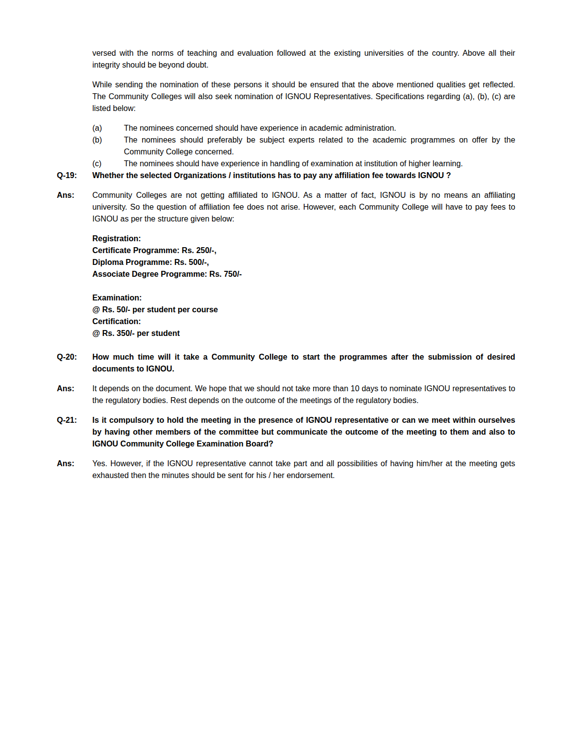versed with the norms of teaching and evaluation followed at the existing universities of the country. Above all their integrity should be beyond doubt.
While sending the nomination of these persons it should be ensured that the above mentioned qualities get reflected. The Community Colleges will also seek nomination of IGNOU Representatives. Specifications regarding (a), (b), (c) are listed below:
(a)
The nominees concerned should have experience in academic administration.
(b)
The nominees should preferably be subject experts related to the academic programmes on offer by the Community College concerned.
(c)
The nominees should have experience in handling of examination at institution of higher learning.
Q-19:
Whether the selected Organizations / institutions has to pay any affiliation fee towards IGNOU ?
Ans:
Community Colleges are not getting affiliated to IGNOU. As a matter of fact, IGNOU is by no means an affiliating university. So the question of affiliation fee does not arise. However, each Community College will have to pay fees to IGNOU as per the structure given below:
Registration:
Certificate Programme: Rs. 250/-,
Diploma Programme: Rs. 500/-,
Associate Degree Programme: Rs. 750/-
Examination:
@ Rs. 50/- per student per course
Certification:
@ Rs. 350/- per student
Q-20:
How much time will it take a Community College to start the programmes after the submission of desired documents to IGNOU.
Ans:
It depends on the document. We hope that we should not take more than 10 days to nominate IGNOU representatives to the regulatory bodies. Rest depends on the outcome of the meetings of the regulatory bodies.
Q-21:
Is it compulsory to hold the meeting in the presence of IGNOU representative or can we meet within ourselves by having other members of the committee but communicate the outcome of the meeting to them and also to IGNOU Community College Examination Board?
Ans:
Yes. However, if the IGNOU representative cannot take part and all possibilities of having him/her at the meeting gets exhausted then the minutes should be sent for his / her endorsement.